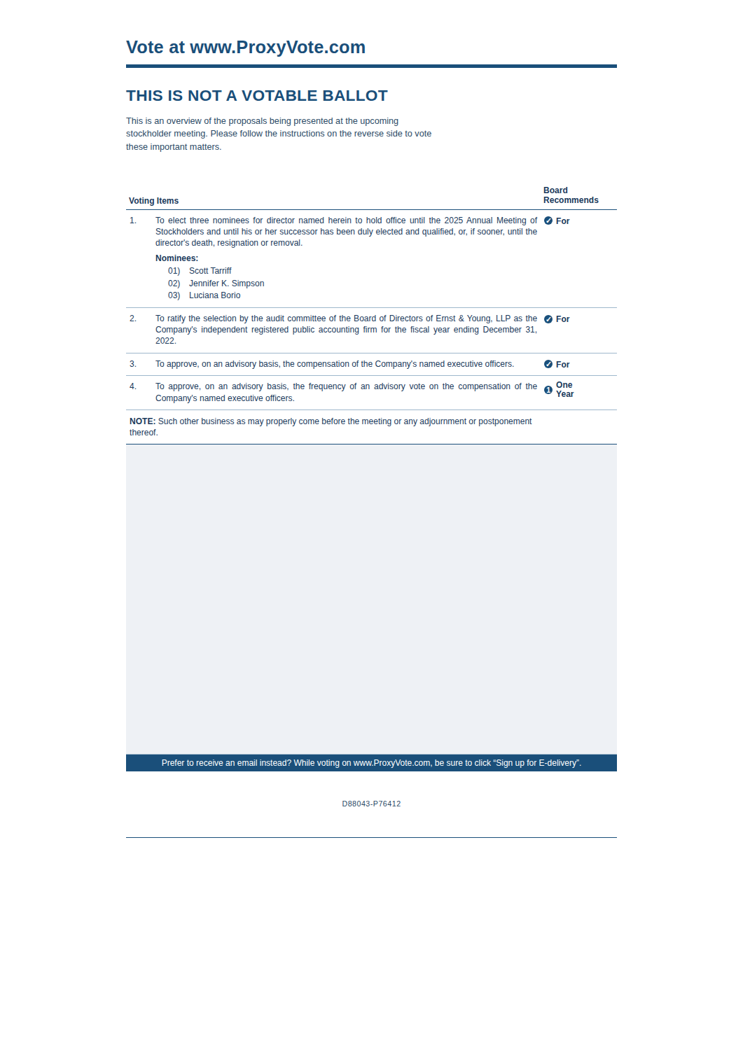Vote at www.ProxyVote.com
THIS IS NOT A VOTABLE BALLOT
This is an overview of the proposals being presented at the upcoming stockholder meeting. Please follow the instructions on the reverse side to vote these important matters.
| Voting Items | Board Recommends |
| --- | --- |
| 1. | To elect three nominees for director named herein to hold office until the 2025 Annual Meeting of Stockholders and until his or her successor has been duly elected and qualified, or, if sooner, until the director's death, resignation or removal. Nominees: 01) Scott Tarriff 02) Jennifer K. Simpson 03) Luciana Borio | ✓ For |
| 2. | To ratify the selection by the audit committee of the Board of Directors of Ernst & Young, LLP as the Company's independent registered public accounting firm for the fiscal year ending December 31, 2022. | ✓ For |
| 3. | To approve, on an advisory basis, the compensation of the Company's named executive officers. | ✓ For |
| 4. | To approve, on an advisory basis, the frequency of an advisory vote on the compensation of the Company's named executive officers. | 1 One Year |
| NOTE: Such other business as may properly come before the meeting or any adjournment or postponement thereof. | |
Prefer to receive an email instead? While voting on www.ProxyVote.com, be sure to click “Sign up for E-delivery”.
D88043-P76412